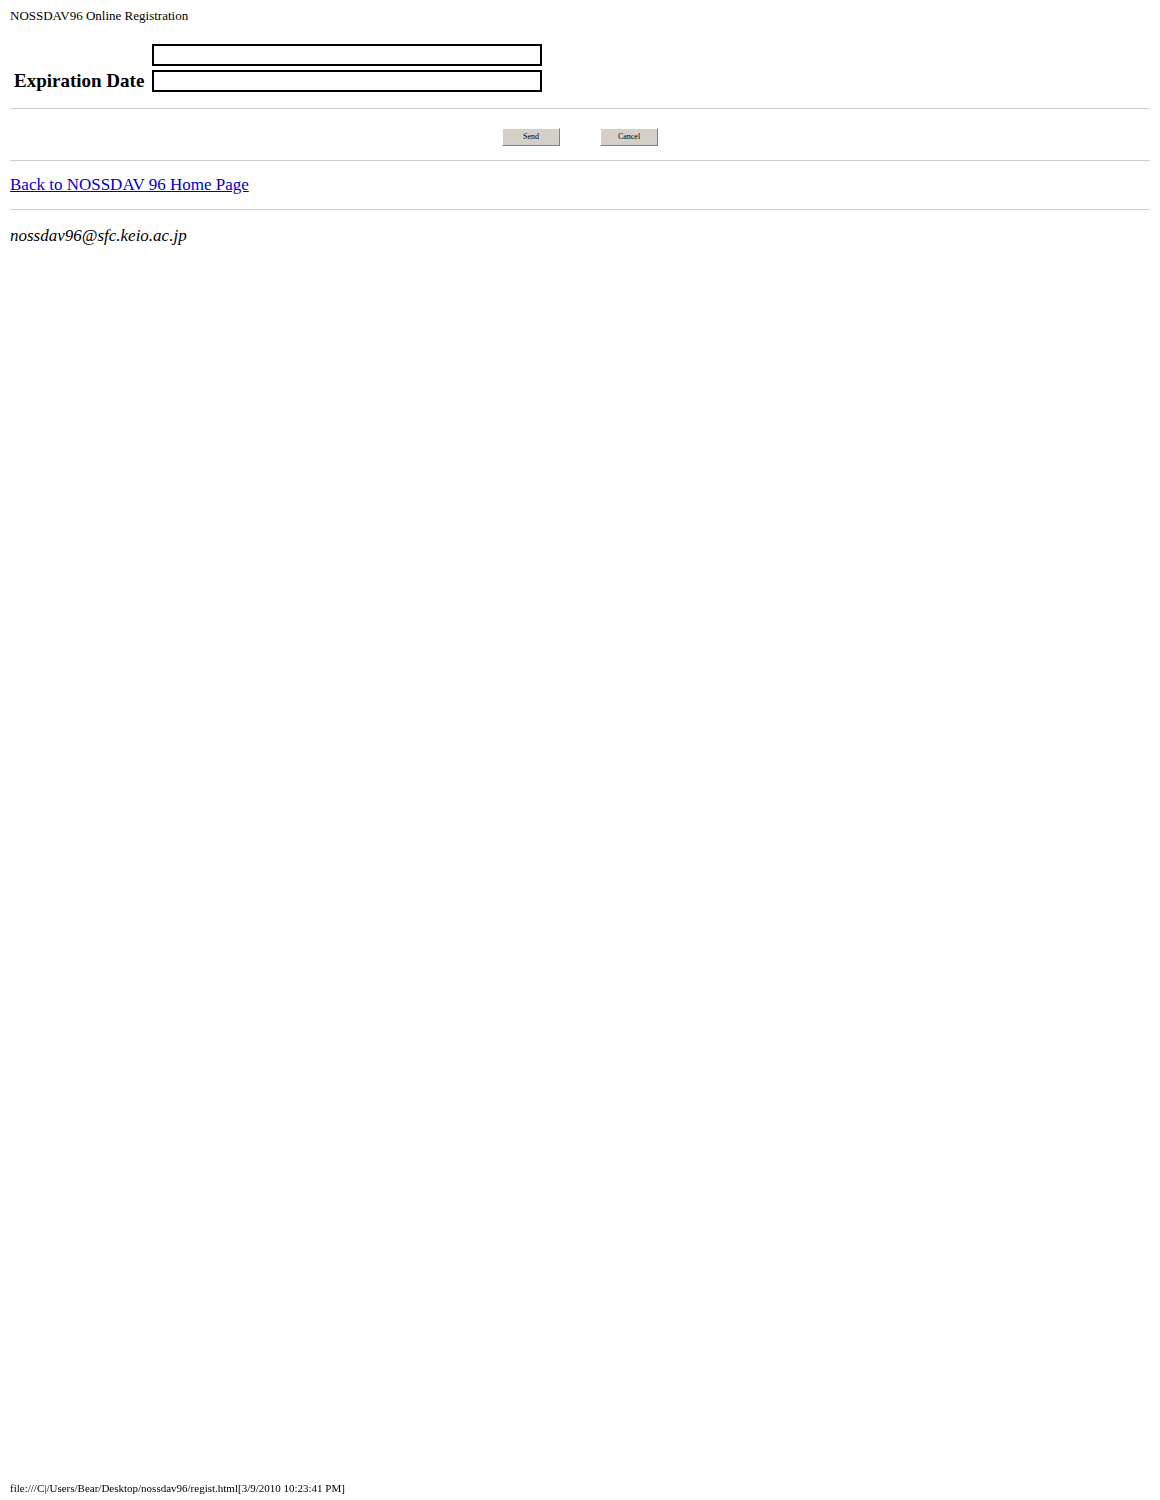NOSSDAV96 Online Registration
| Expiration Date | |
Back to NOSSDAV 96 Home Page
nossdav96@sfc.keio.ac.jp
file:///C|/Users/Bear/Desktop/nossdav96/regist.html[3/9/2010 10:23:41 PM]